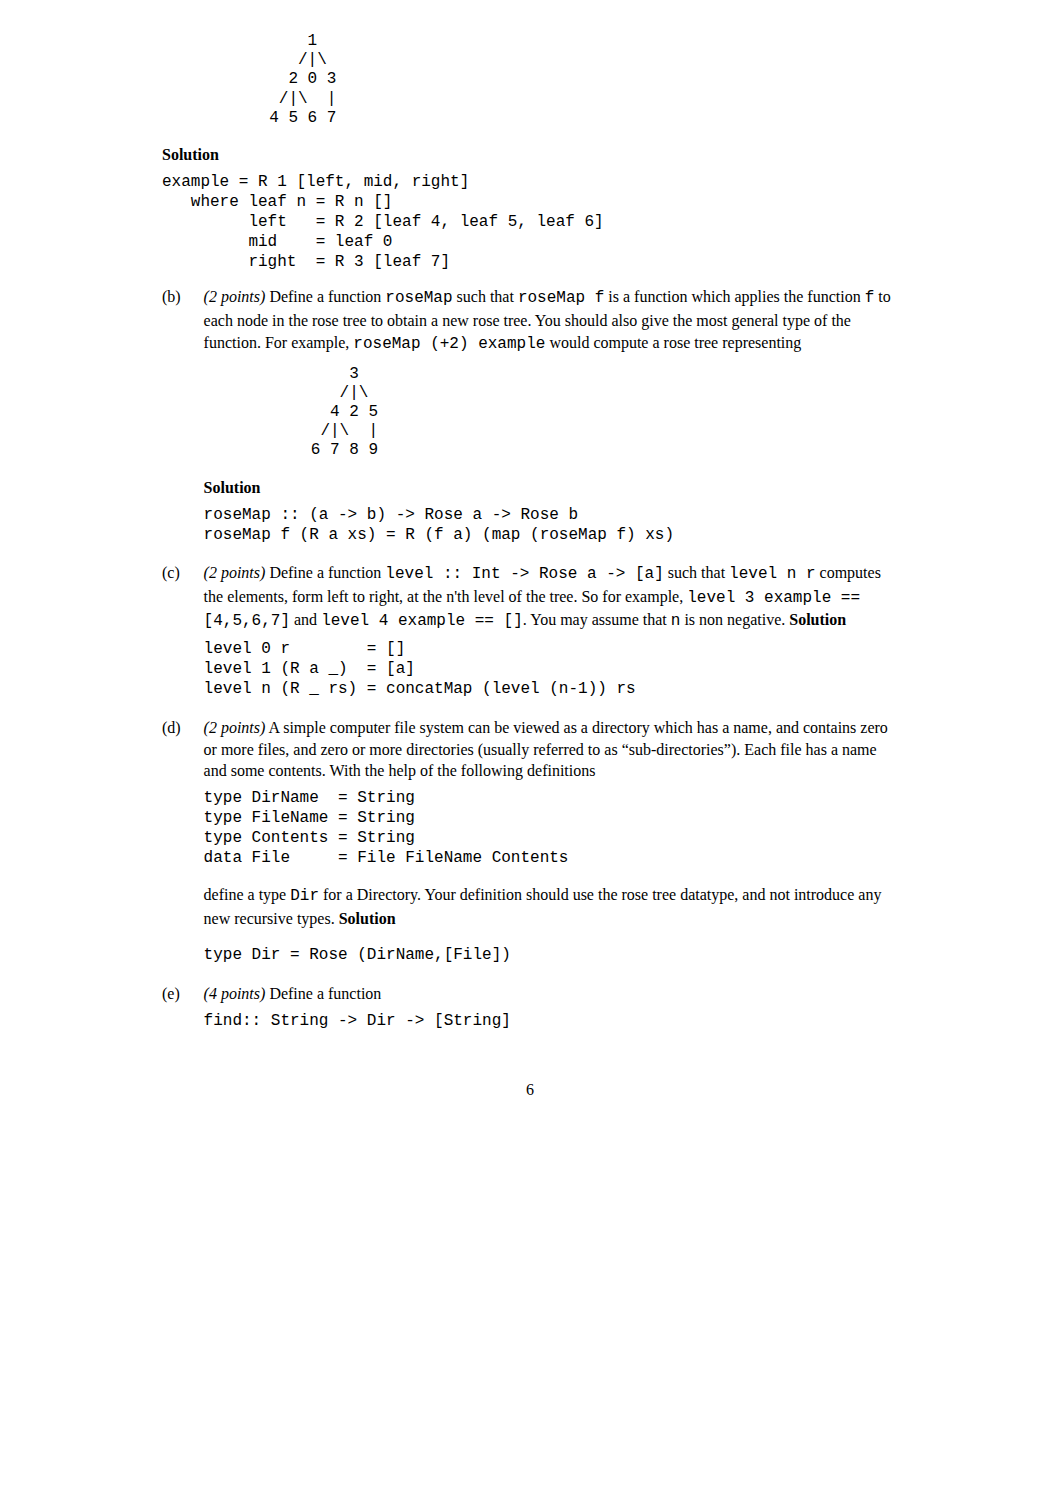1
     /|\
    2 0 3
   /|\  |
  4 5 6 7
Solution
example = R 1 [left, mid, right]
   where leaf n = R n []
         left   = R 2 [leaf 4, leaf 5, leaf 6]
         mid    = leaf 0
         right  = R 3 [leaf 7]
(b) (2 points) Define a function roseMap such that roseMap f is a function which applies the function f to each node in the rose tree to obtain a new rose tree. You should also give the most general type of the function. For example, roseMap (+2) example would compute a rose tree representing
      3
     /|\
    4 2 5
   /|\  |
  6 7 8 9
Solution
roseMap :: (a -> b) -> Rose a -> Rose b
roseMap f (R a xs) = R (f a) (map (roseMap f) xs)
(c) (2 points) Define a function level :: Int -> Rose a -> [a] such that level n r computes the elements, form left to right, at the n'th level of the tree. So for example, level 3 example == [4,5,6,7] and level 4 example == []. You may assume that n is non negative. Solution
level 0 r        = []
level 1 (R a _)  = [a]
level n (R _ rs) = concatMap (level (n-1)) rs
(d) (2 points) A simple computer file system can be viewed as a directory which has a name, and contains zero or more files, and zero or more directories (usually referred to as “sub-directories”). Each file has a name and some contents. With the help of the following definitions
type DirName  = String
type FileName = String
type Contents = String
data File     = File FileName Contents
define a type Dir for a Directory. Your definition should use the rose tree datatype, and not introduce any new recursive types. Solution
type Dir = Rose (DirName,[File])
(e) (4 points) Define a function
find:: String -> Dir -> [String]
6